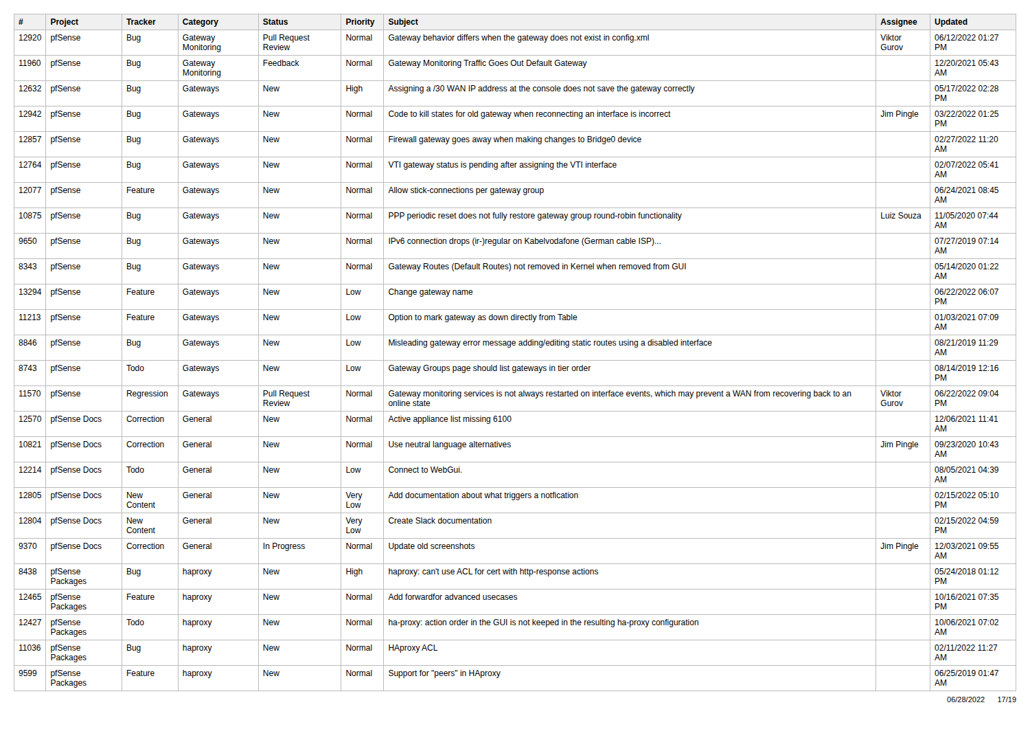| # | Project | Tracker | Category | Status | Priority | Subject | Assignee | Updated |
| --- | --- | --- | --- | --- | --- | --- | --- | --- |
| 12920 | pfSense | Bug | Gateway Monitoring | Pull Request Review | Normal | Gateway behavior differs when the gateway does not exist in config.xml | Viktor Gurov | 06/12/2022 01:27 PM |
| 11960 | pfSense | Bug | Gateway Monitoring | Feedback | Normal | Gateway Monitoring Traffic Goes Out Default Gateway | | 12/20/2021 05:43 AM |
| 12632 | pfSense | Bug | Gateways | New | High | Assigning a /30 WAN IP address at the console does not save the gateway correctly | | 05/17/2022 02:28 PM |
| 12942 | pfSense | Bug | Gateways | New | Normal | Code to kill states for old gateway when reconnecting an interface is incorrect | Jim Pingle | 03/22/2022 01:25 PM |
| 12857 | pfSense | Bug | Gateways | New | Normal | Firewall gateway goes away when making changes to Bridge0 device | | 02/27/2022 11:20 AM |
| 12764 | pfSense | Bug | Gateways | New | Normal | VTI gateway status is pending after assigning the VTI interface | | 02/07/2022 05:41 AM |
| 12077 | pfSense | Feature | Gateways | New | Normal | Allow stick-connections per gateway group | | 06/24/2021 08:45 AM |
| 10875 | pfSense | Bug | Gateways | New | Normal | PPP periodic reset does not fully restore gateway group round-robin functionality | Luiz Souza | 11/05/2020 07:44 AM |
| 9650 | pfSense | Bug | Gateways | New | Normal | IPv6 connection drops (ir-)regular on Kabelvodafone (German cable ISP)... | | 07/27/2019 07:14 AM |
| 8343 | pfSense | Bug | Gateways | New | Normal | Gateway Routes (Default Routes) not removed in Kernel when removed from GUI | | 05/14/2020 01:22 AM |
| 13294 | pfSense | Feature | Gateways | New | Low | Change gateway name | | 06/22/2022 06:07 PM |
| 11213 | pfSense | Feature | Gateways | New | Low | Option to mark gateway as down directly from Table | | 01/03/2021 07:09 AM |
| 8846 | pfSense | Bug | Gateways | New | Low | Misleading gateway error message adding/editing static routes using a disabled interface | | 08/21/2019 11:29 AM |
| 8743 | pfSense | Todo | Gateways | New | Low | Gateway Groups page should list gateways in tier order | | 08/14/2019 12:16 PM |
| 11570 | pfSense | Regression | Gateways | Pull Request Review | Normal | Gateway monitoring services is not always restarted on interface events, which may prevent a WAN from recovering back to an online state | Viktor Gurov | 06/22/2022 09:04 PM |
| 12570 | pfSense Docs | Correction | General | New | Normal | Active appliance list missing 6100 | | 12/06/2021 11:41 AM |
| 10821 | pfSense Docs | Correction | General | New | Normal | Use neutral language alternatives | Jim Pingle | 09/23/2020 10:43 AM |
| 12214 | pfSense Docs | Todo | General | New | Low | Connect to WebGui. | | 08/05/2021 04:39 AM |
| 12805 | pfSense Docs | New Content | General | New | Very Low | Add documentation about what triggers a notfication | | 02/15/2022 05:10 PM |
| 12804 | pfSense Docs | New Content | General | New | Very Low | Create Slack documentation | | 02/15/2022 04:59 PM |
| 9370 | pfSense Docs | Correction | General | In Progress | Normal | Update old screenshots | Jim Pingle | 12/03/2021 09:55 AM |
| 8438 | pfSense Packages | Bug | haproxy | New | High | haproxy: can't use ACL for cert with http-response actions | | 05/24/2018 01:12 PM |
| 12465 | pfSense Packages | Feature | haproxy | New | Normal | Add forwardfor advanced usecases | | 10/16/2021 07:35 PM |
| 12427 | pfSense Packages | Todo | haproxy | New | Normal | ha-proxy: action order in the GUI is not keeped in the resulting ha-proxy configuration | | 10/06/2021 07:02 AM |
| 11036 | pfSense Packages | Bug | haproxy | New | Normal | HAproxy ACL | | 02/11/2022 11:27 AM |
| 9599 | pfSense Packages | Feature | haproxy | New | Normal | Support for "peers" in HAproxy | | 06/25/2019 01:47 AM |
06/28/2022 17/19